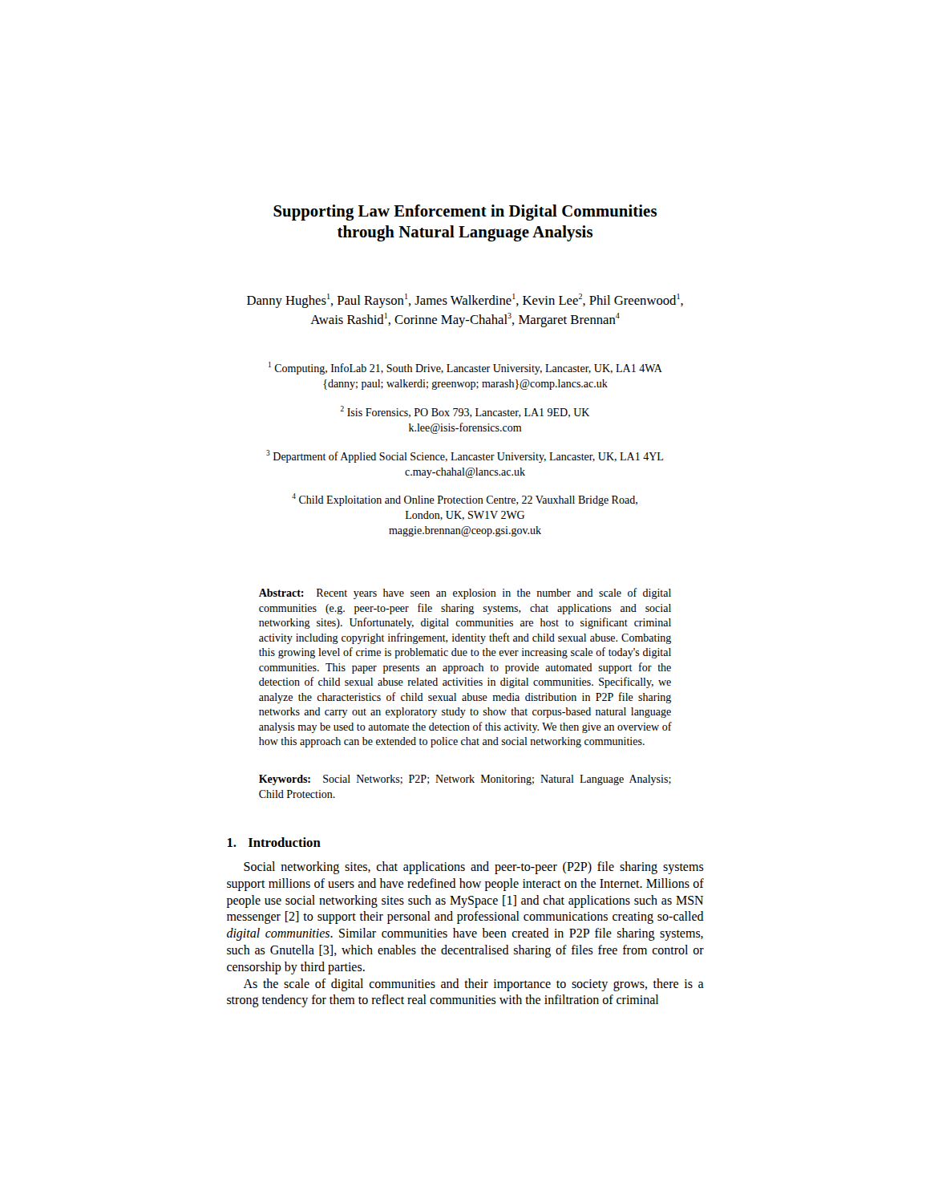Supporting Law Enforcement in Digital Communities
through Natural Language Analysis
Danny Hughes1, Paul Rayson1, James Walkerdine1, Kevin Lee2, Phil Greenwood1,
Awais Rashid1, Corinne May-Chahal3, Margaret Brennan4
1 Computing, InfoLab 21, South Drive, Lancaster University, Lancaster, UK, LA1 4WA
{danny; paul; walkerdi; greenwop; marash}@comp.lancs.ac.uk
2 Isis Forensics, PO Box 793, Lancaster, LA1 9ED, UK
k.lee@isis-forensics.com
3 Department of Applied Social Science, Lancaster University, Lancaster, UK, LA1 4YL
c.may-chahal@lancs.ac.uk
4 Child Exploitation and Online Protection Centre, 22 Vauxhall Bridge Road,
London, UK, SW1V 2WG
maggie.brennan@ceop.gsi.gov.uk
Abstract: Recent years have seen an explosion in the number and scale of digital communities (e.g. peer-to-peer file sharing systems, chat applications and social networking sites). Unfortunately, digital communities are host to significant criminal activity including copyright infringement, identity theft and child sexual abuse. Combating this growing level of crime is problematic due to the ever increasing scale of today's digital communities. This paper presents an approach to provide automated support for the detection of child sexual abuse related activities in digital communities. Specifically, we analyze the characteristics of child sexual abuse media distribution in P2P file sharing networks and carry out an exploratory study to show that corpus-based natural language analysis may be used to automate the detection of this activity. We then give an overview of how this approach can be extended to police chat and social networking communities.
Keywords: Social Networks; P2P; Network Monitoring; Natural Language Analysis; Child Protection.
1. Introduction
Social networking sites, chat applications and peer-to-peer (P2P) file sharing systems support millions of users and have redefined how people interact on the Internet. Millions of people use social networking sites such as MySpace [1] and chat applications such as MSN messenger [2] to support their personal and professional communications creating so-called digital communities. Similar communities have been created in P2P file sharing systems, such as Gnutella [3], which enables the decentralised sharing of files free from control or censorship by third parties.
As the scale of digital communities and their importance to society grows, there is a strong tendency for them to reflect real communities with the infiltration of criminal